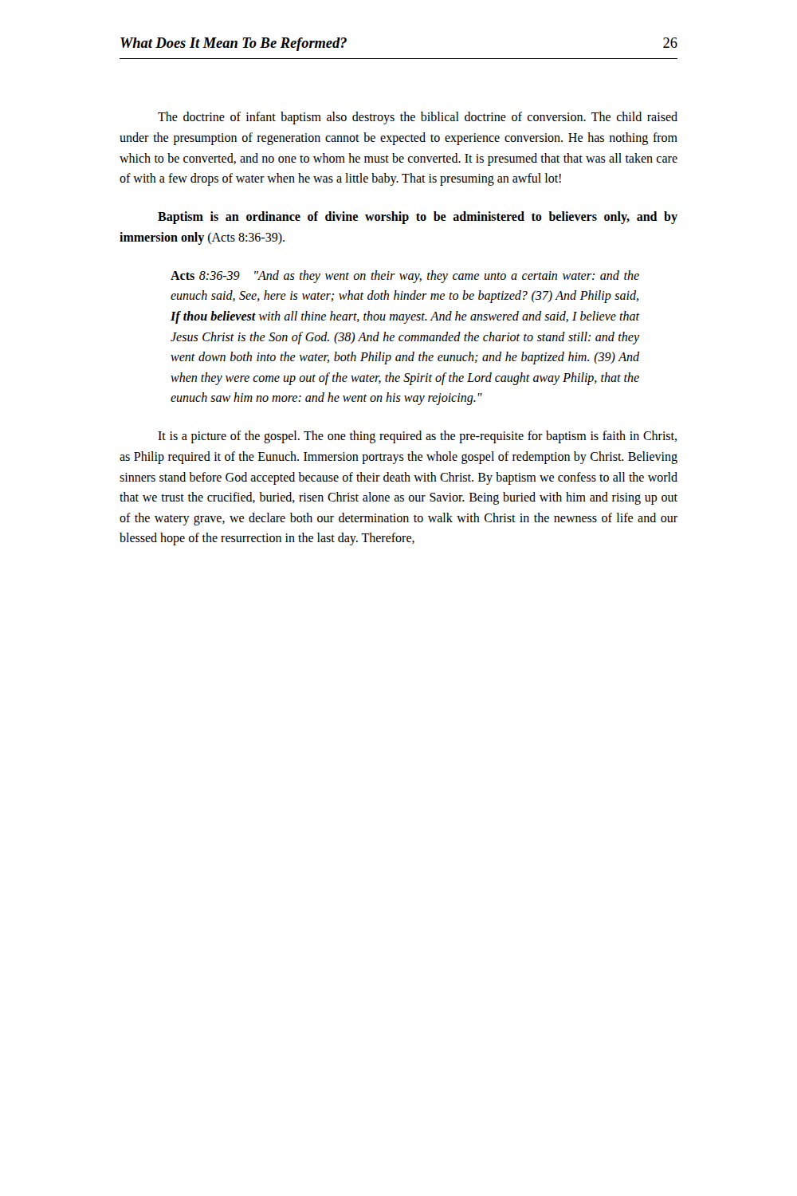What Does It Mean To Be Reformed? 26
The doctrine of infant baptism also destroys the biblical doctrine of conversion. The child raised under the presumption of regeneration cannot be expected to experience conversion. He has nothing from which to be converted, and no one to whom he must be converted. It is presumed that that was all taken care of with a few drops of water when he was a little baby. That is presuming an awful lot!
Baptism is an ordinance of divine worship to be administered to believers only, and by immersion only (Acts 8:36-39).
Acts 8:36-39 "And as they went on their way, they came unto a certain water: and the eunuch said, See, here is water; what doth hinder me to be baptized? (37) And Philip said, If thou believest with all thine heart, thou mayest. And he answered and said, I believe that Jesus Christ is the Son of God. (38) And he commanded the chariot to stand still: and they went down both into the water, both Philip and the eunuch; and he baptized him. (39) And when they were come up out of the water, the Spirit of the Lord caught away Philip, that the eunuch saw him no more: and he went on his way rejoicing."
It is a picture of the gospel. The one thing required as the pre-requisite for baptism is faith in Christ, as Philip required it of the Eunuch. Immersion portrays the whole gospel of redemption by Christ. Believing sinners stand before God accepted because of their death with Christ. By baptism we confess to all the world that we trust the crucified, buried, risen Christ alone as our Savior. Being buried with him and rising up out of the watery grave, we declare both our determination to walk with Christ in the newness of life and our blessed hope of the resurrection in the last day. Therefore,